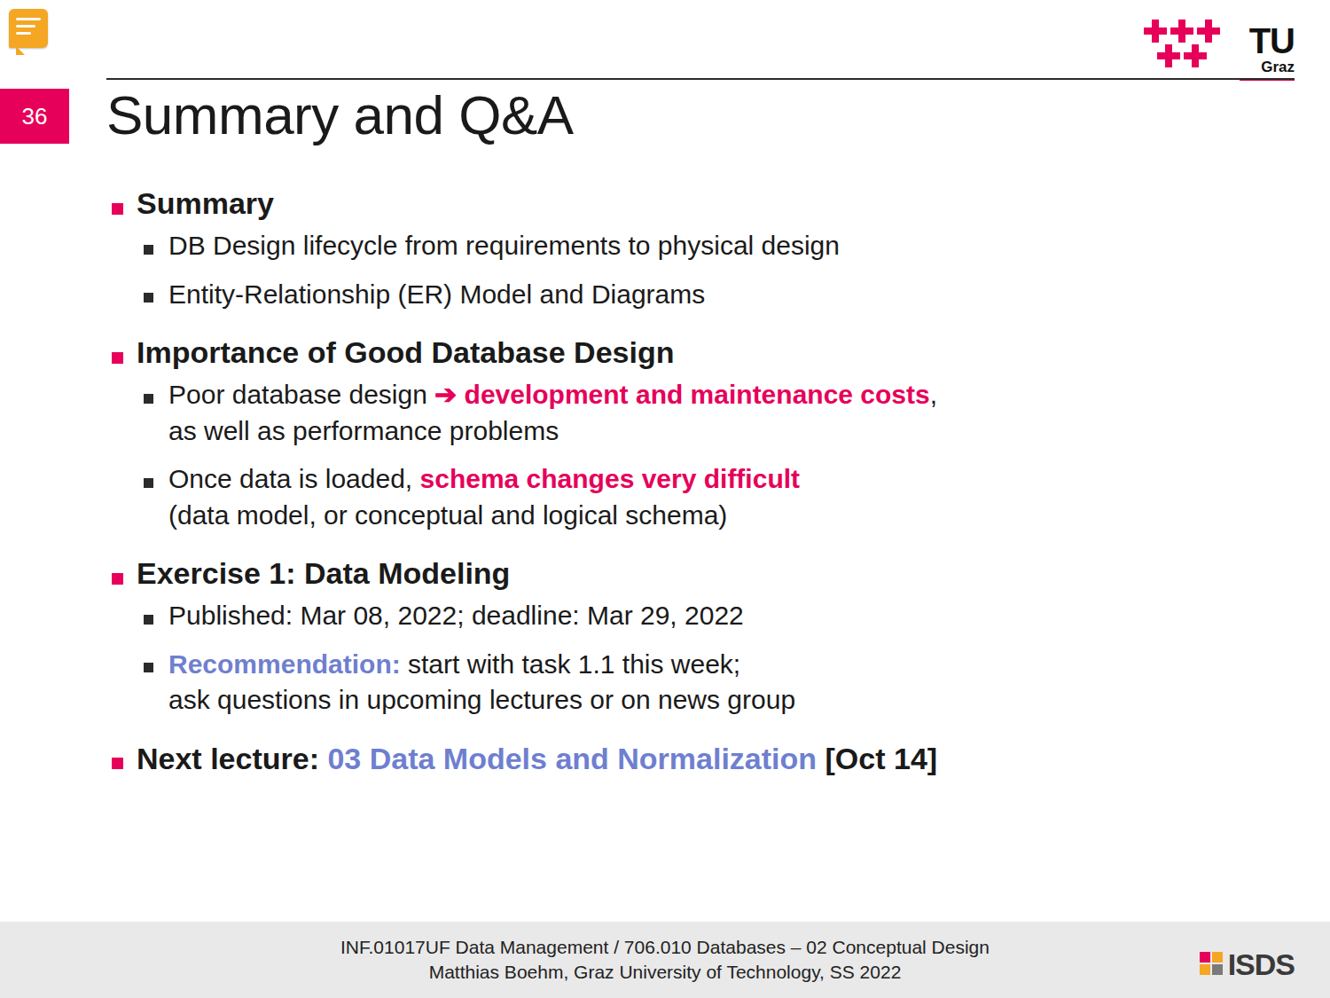TU
Graz
36
Summary and Q&A
Summary
DB Design lifecycle from requirements to physical design
Entity-Relationship (ER) Model and Diagrams
Importance of Good Database Design
Poor database design ➔ development and maintenance costs,
as well as performance problems
Once data is loaded, schema changes very difficult
(data model, or conceptual and logical schema)
Exercise 1: Data Modeling
Published: Mar 08, 2022; deadline: Mar 29, 2022
Recommendation: start with task 1.1 this week;
ask questions in upcoming lectures or on news group
Next lecture: 03 Data Models and Normalization [Oct 14]
INF.01017UF Data Management / 706.010 Databases – 02 Conceptual Design
Matthias Boehm, Graz University of Technology, SS 2022
ISDS